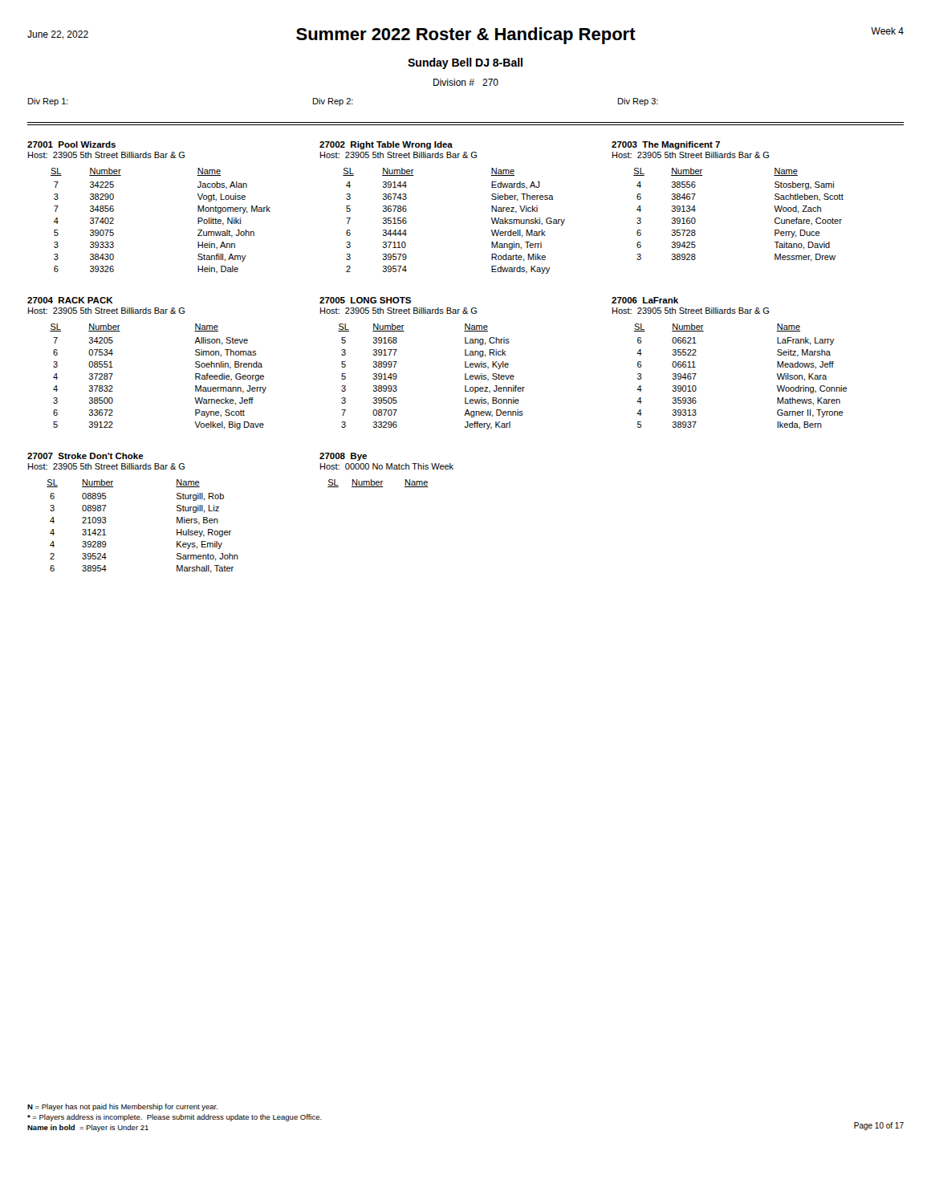June 22, 2022
Week 4
Summer 2022 Roster & Handicap Report
Sunday Bell DJ 8-Ball
Division # 270
Div Rep 1: Div Rep 2: Div Rep 3:
| 27001 Pool Wizards Host: 23905 5th Street Billiards Bar & G / SL / Number / Name / / --- / --- / --- / / 7 / 34225 / Jacobs, Alan / / 3 / 38290 / Vogt, Louise / / 7 / 34856 / Montgomery, Mark / / 4 / 37402 / Politte, Niki / / 5 / 39075 / Zumwalt, John / / 3 / 39333 / Hein, Ann / / 3 / 38430 / Stanfill, Amy / / 6 / 39326 / Hein, Dale / | 27002 Right Table Wrong Idea Host: 23905 5th Street Billiards Bar & G / SL / Number / Name / / --- / --- / --- / / 4 / 39144 / Edwards, AJ / / 3 / 36743 / Sieber, Theresa / / 5 / 36786 / Narez, Vicki / / 7 / 35156 / Waksmunski, Gary / / 6 / 34444 / Werdell, Mark / / 3 / 37110 / Mangin, Terri / / 3 / 39579 / Rodarte, Mike / / 2 / 39574 / Edwards, Kayy / | 27003 The Magnificent 7 Host: 23905 5th Street Billiards Bar & G / SL / Number / Name / / --- / --- / --- / / 4 / 38556 / Stosberg, Sami / / 6 / 38467 / Sachtleben, Scott / / 4 / 39134 / Wood, Zach / / 3 / 39160 / Cunefare, Cooter / / 6 / 35728 / Perry, Duce / / 6 / 39425 / Taitano, David / / 3 / 38928 / Messmer, Drew / |
| 27004 RACK PACK Host: 23905 5th Street Billiards Bar & G / SL / Number / Name / / --- / --- / --- / / 7 / 34205 / Allison, Steve / / 6 / 07534 / Simon, Thomas / / 3 / 08551 / Soehnlin, Brenda / / 4 / 37287 / Rafeedie, George / / 4 / 37832 / Mauermann, Jerry / / 3 / 38500 / Warnecke, Jeff / / 6 / 33672 / Payne, Scott / / 5 / 39122 / Voelkel, Big Dave / | 27005 LONG SHOTS Host: 23905 5th Street Billiards Bar & G / SL / Number / Name / / --- / --- / --- / / 5 / 39168 / Lang, Chris / / 3 / 39177 / Lang, Rick / / 5 / 38997 / Lewis, Kyle / / 5 / 39149 / Lewis, Steve / / 3 / 38993 / Lopez, Jennifer / / 3 / 39505 / Lewis, Bonnie / / 7 / 08707 / Agnew, Dennis / / 3 / 33296 / Jeffery, Karl / | 27006 LaFrank Host: 23905 5th Street Billiards Bar & G / SL / Number / Name / / --- / --- / --- / / 6 / 06621 / LaFrank, Larry / / 4 / 35522 / Seitz, Marsha / / 6 / 06611 / Meadows, Jeff / / 3 / 39467 / Wilson, Kara / / 4 / 39010 / Woodring, Connie / / 4 / 35936 / Mathews, Karen / / 4 / 39313 / Garner II, Tyrone / / 5 / 38937 / Ikeda, Bern / |
| 27007 Stroke Don't Choke Host: 23905 5th Street Billiards Bar & G / SL / Number / Name / / --- / --- / --- / / 6 / 08895 / Sturgill, Rob / / 3 / 08987 / Sturgill, Liz / / 4 / 21093 / Miers, Ben / / 4 / 31421 / Hulsey, Roger / / 4 / 39289 / Keys, Emily / / 2 / 39524 / Sarmento, John / / 6 / 38954 / Marshall, Tater / | 27008 Bye Host: 00000 No Match This Week / SL / Number / Name / / --- / --- / --- / | |
N = Player has not paid his Membership for current year.
* = Players address is incomplete. Please submit address update to the League Office.
Name in bold = Player is Under 21
Page 10 of 17